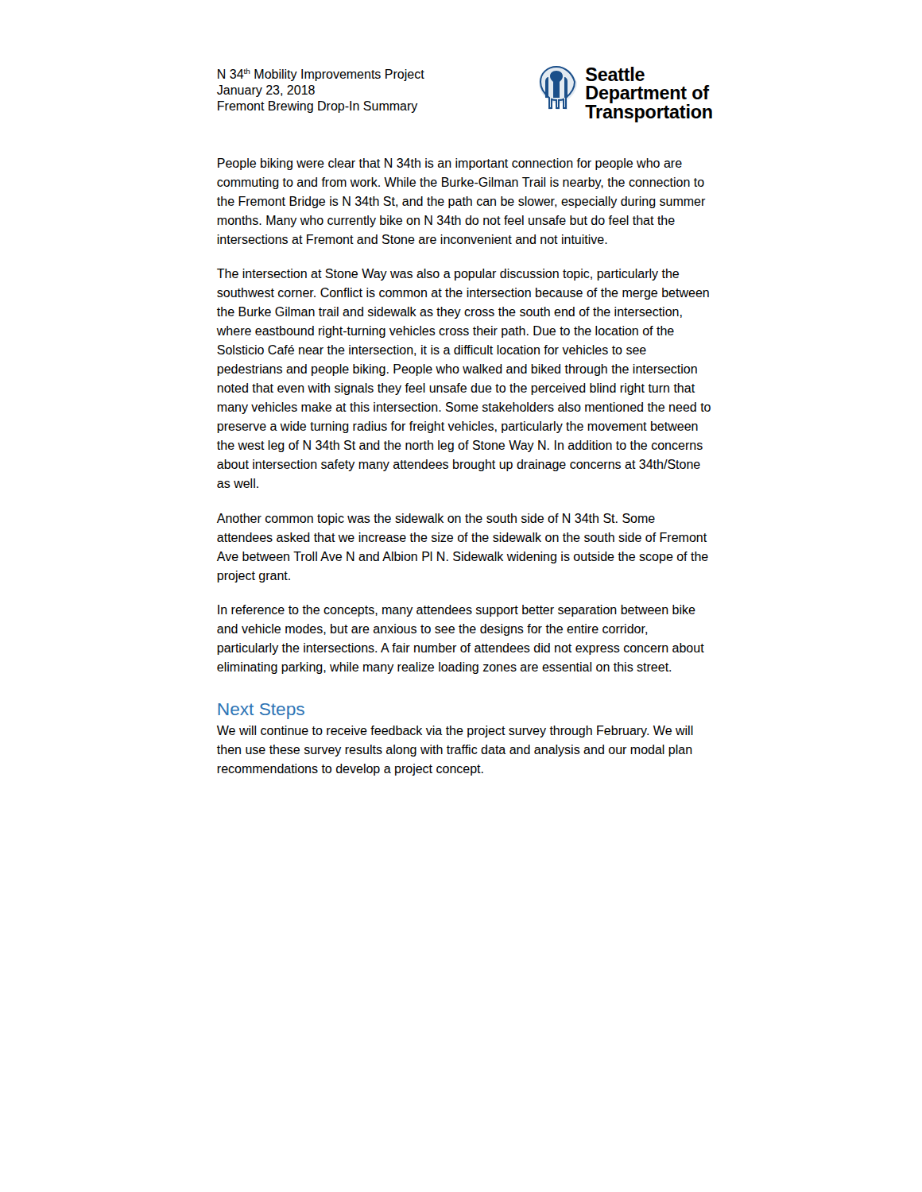N 34th Mobility Improvements Project
January 23, 2018
Fremont Brewing Drop-In Summary
Seattle
Department of
Transportation
People biking were clear that N 34th is an important connection for people who are commuting to and from work. While the Burke-Gilman Trail is nearby, the connection to the Fremont Bridge is N 34th St, and the path can be slower, especially during summer months. Many who currently bike on N 34th do not feel unsafe but do feel that the intersections at Fremont and Stone are inconvenient and not intuitive.
The intersection at Stone Way was also a popular discussion topic, particularly the southwest corner. Conflict is common at the intersection because of the merge between the Burke Gilman trail and sidewalk as they cross the south end of the intersection, where eastbound right-turning vehicles cross their path. Due to the location of the Solsticio Café near the intersection, it is a difficult location for vehicles to see pedestrians and people biking. People who walked and biked through the intersection noted that even with signals they feel unsafe due to the perceived blind right turn that many vehicles make at this intersection. Some stakeholders also mentioned the need to preserve a wide turning radius for freight vehicles, particularly the movement between the west leg of N 34th St and the north leg of Stone Way N. In addition to the concerns about intersection safety many attendees brought up drainage concerns at 34th/Stone as well.
Another common topic was the sidewalk on the south side of N 34th St. Some attendees asked that we increase the size of the sidewalk on the south side of Fremont Ave between Troll Ave N and Albion Pl N. Sidewalk widening is outside the scope of the project grant.
In reference to the concepts, many attendees support better separation between bike and vehicle modes, but are anxious to see the designs for the entire corridor, particularly the intersections. A fair number of attendees did not express concern about eliminating parking, while many realize loading zones are essential on this street.
Next Steps
We will continue to receive feedback via the project survey through February. We will then use these survey results along with traffic data and analysis and our modal plan recommendations to develop a project concept.